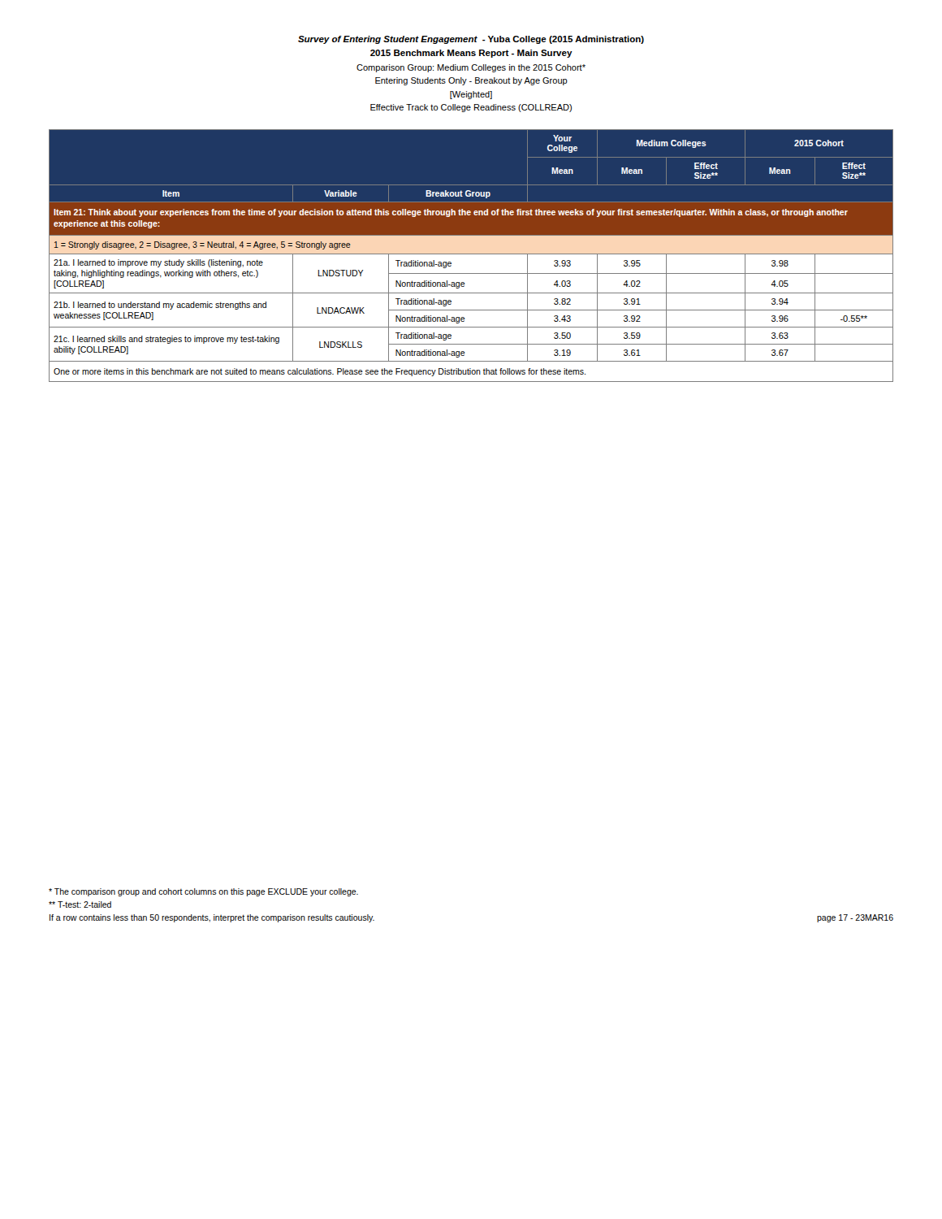Survey of Entering Student Engagement - Yuba College (2015 Administration)
2015 Benchmark Means Report - Main Survey
Comparison Group: Medium Colleges in the 2015 Cohort*
Entering Students Only - Breakout by Age Group
[Weighted]
Effective Track to College Readiness (COLLREAD)
| | Your College | Medium Colleges | 2015 Cohort |
| --- | --- | --- | --- |
| Mean | Mean | Effect Size** | Mean | Effect Size** |
| Item | Variable | Breakout Group | |
| Item 21: Think about your experiences from the time of your decision to attend this college through the end of the first three weeks of your first semester/quarter. Within a class, or through another experience at this college: |
| 1 = Strongly disagree, 2 = Disagree, 3 = Neutral, 4 = Agree, 5 = Strongly agree |
| 21a. I learned to improve my study skills (listening, note taking, highlighting readings, working with others, etc.) [COLLREAD] | LNDSTUDY | Traditional-age | 3.93 | 3.95 | | 3.98 | |
| Nontraditional-age | 4.03 | 4.02 | | 4.05 | |
| 21b. I learned to understand my academic strengths and weaknesses [COLLREAD] | LNDACAWK | Traditional-age | 3.82 | 3.91 | | 3.94 | |
| Nontraditional-age | 3.43 | 3.92 | | 3.96 | -0.55** |
| 21c. I learned skills and strategies to improve my test-taking ability [COLLREAD] | LNDSKLLS | Traditional-age | 3.50 | 3.59 | | 3.63 | |
| Nontraditional-age | 3.19 | 3.61 | | 3.67 | |
| One or more items in this benchmark are not suited to means calculations. Please see the Frequency Distribution that follows for these items. |
* The comparison group and cohort columns on this page EXCLUDE your college.
** T-test: 2-tailed
If a row contains less than 50 respondents, interpret the comparison results cautiously.page 17 - 23MAR16